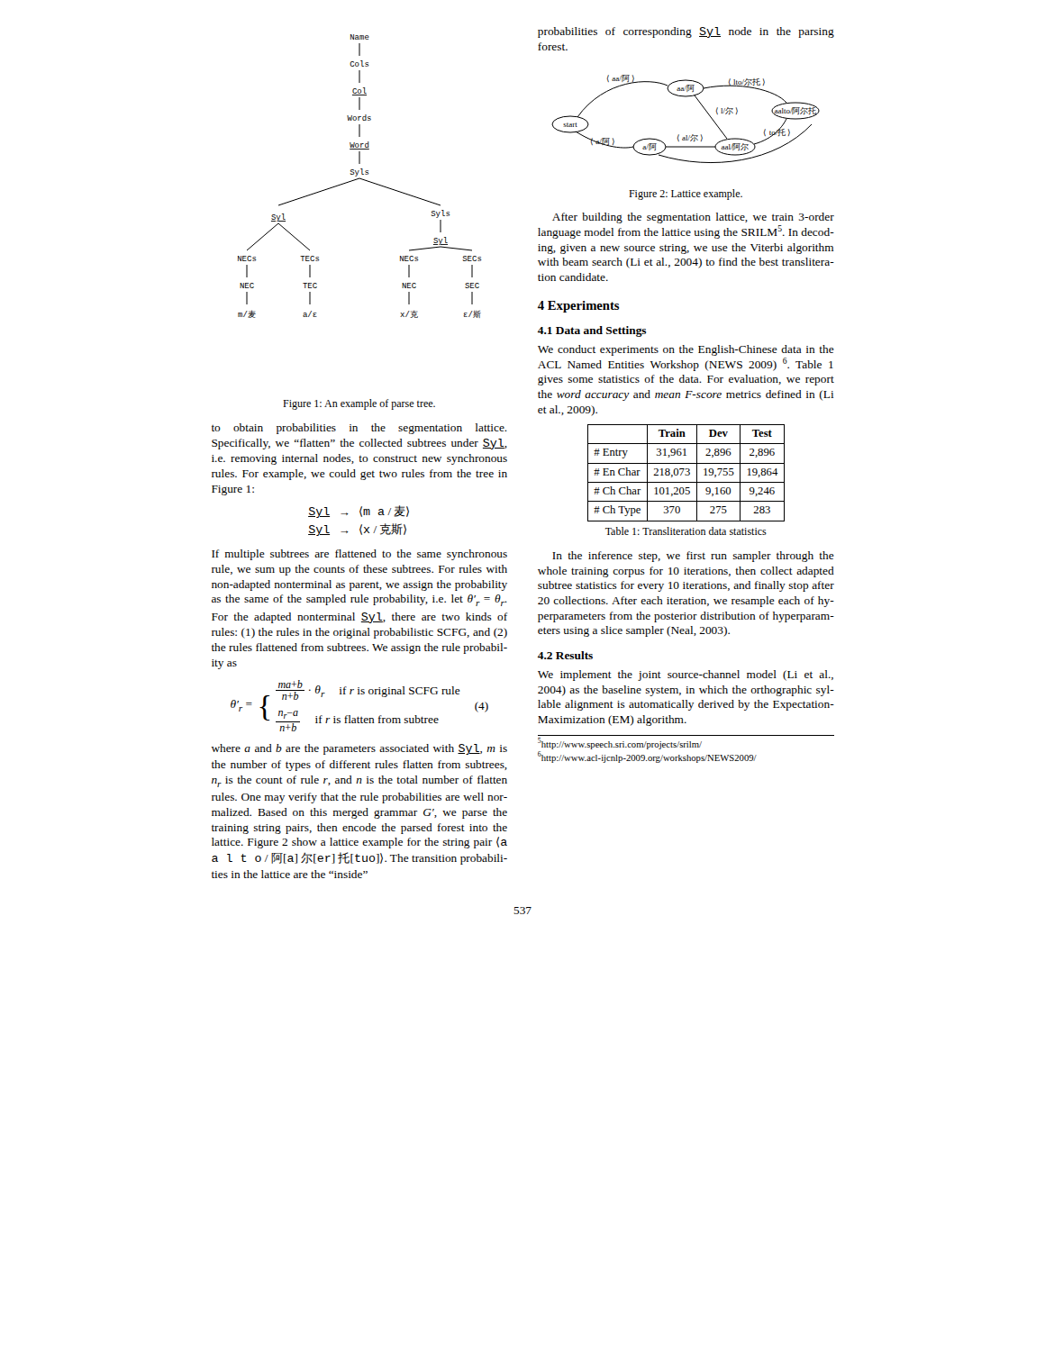Name Cols Col Words Word Syls Syl Syls Syl NECs TECs NEC TEC m/麦 a/ε NECs SECs NEC SEC x/克 ε/斯
Figure 1: An example of parse tree.
to obtain probabilities in the segmentation lattice. Specifically, we “flatten” the collected subtrees under Syl, i.e. removing internal nodes, to construct new synchronous rules. For example, we could get two rules from the tree in Figure 1:
| Syl | → | ⟨ m a / 麦⟩ |
| Syl | → | ⟨ x / 克斯⟩ |
If multiple subtrees are flattened to the same synchronous rule, we sum up the counts of these subtrees. For rules with non-adapted nonterminal as parent, we assign the probability as the same of the sampled rule probability, i.e. let θ′r = θr. For the adapted nonterminal Syl, there are two kinds of rules: (1) the rules in the original probabilistic SCFG, and (2) the rules flattened from subtrees. We assign the rule probability as
θ′r = { ma+b n+b · θr if r is original SCFG rule nr−a n+b if r is flatten from subtree
(4)
where a and b are the parameters associated with Syl, m is the number of types of different rules flatten from subtrees, nr is the count of rule r, and n is the total number of flatten rules. One may verify that the rule probabilities are well normalized. Based on this merged grammar G′, we parse the training string pairs, then encode the parsed forest into the lattice. Figure 2 show a lattice example for the string pair ⟨a a l t o / 阿[a] 尔[er] 托[tuo]⟩. The transition probabilities in the lattice are the “inside”
probabilities of corresponding Syl node in the parsing forest.
start a/阿 aa/阿 aal/阿尔 aalto/阿尔托 ⟨ aa/阿 ⟩ ⟨ a/阿 ⟩ ⟨ al/尔 ⟩ ⟨ l/尔 ⟩ ⟨ lto/尔托 ⟩ ⟨ to/托 ⟩
Figure 2: Lattice example.
After building the segmentation lattice, we train 3-order language model from the lattice using the SRILM5. In decoding, given a new source string, we use the Viterbi algorithm with beam search (Li et al., 2004) to find the best transliteration candidate.
4 Experiments
4.1 Data and Settings
We conduct experiments on the English-Chinese data in the ACL Named Entities Workshop (NEWS 2009) 6. Table 1 gives some statistics of the data. For evaluation, we report the word accuracy and mean F-score metrics defined in (Li et al., 2009).
| | Train | Dev | Test |
| --- | --- | --- | --- |
| # Entry | 31,961 | 2,896 | 2,896 |
| # En Char | 218,073 | 19,755 | 19,864 |
| # Ch Char | 101,205 | 9,160 | 9,246 |
| # Ch Type | 370 | 275 | 283 |
Table 1: Transliteration data statistics
In the inference step, we first run sampler through the whole training corpus for 10 iterations, then collect adapted subtree statistics for every 10 iterations, and finally stop after 20 collections. After each iteration, we resample each of hyperparameters from the posterior distribution of hyperparameters using a slice sampler (Neal, 2003).
4.2 Results
We implement the joint source-channel model (Li et al., 2004) as the baseline system, in which the orthographic syllable alignment is automatically derived by the Expectation-Maximization (EM) algorithm.
5http://www.speech.sri.com/projects/srilm/
6http://www.acl-ijcnlp-2009.org/workshops/NEWS2009/
537